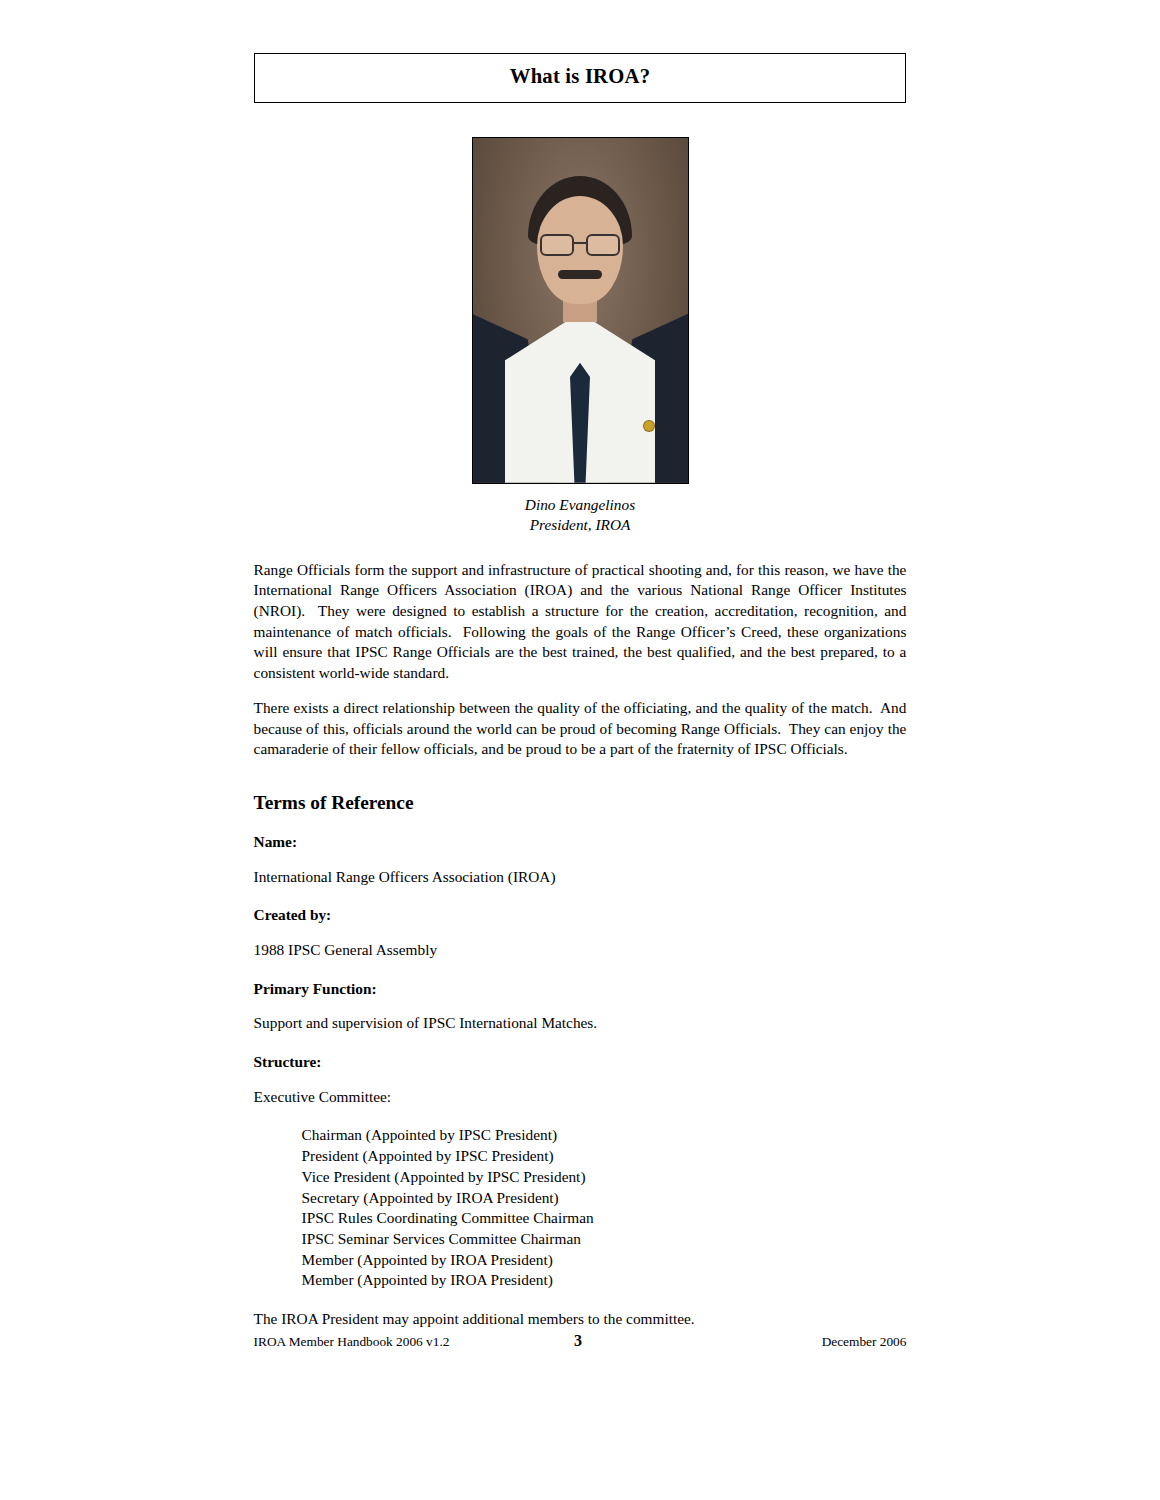What is IROA?
Dino Evangelinos
President, IROA
Range Officials form the support and infrastructure of practical shooting and, for this reason, we have the International Range Officers Association (IROA) and the various National Range Officer Institutes (NROI). They were designed to establish a structure for the creation, accreditation, recognition, and maintenance of match officials. Following the goals of the Range Officer’s Creed, these organizations will ensure that IPSC Range Officials are the best trained, the best qualified, and the best prepared, to a consistent world-wide standard.
There exists a direct relationship between the quality of the officiating, and the quality of the match. And because of this, officials around the world can be proud of becoming Range Officials. They can enjoy the camaraderie of their fellow officials, and be proud to be a part of the fraternity of IPSC Officials.
Terms of Reference
Name:
International Range Officers Association (IROA)
Created by:
1988 IPSC General Assembly
Primary Function:
Support and supervision of IPSC International Matches.
Structure:
Executive Committee:
Chairman (Appointed by IPSC President)
President (Appointed by IPSC President)
Vice President (Appointed by IPSC President)
Secretary (Appointed by IROA President)
IPSC Rules Coordinating Committee Chairman
IPSC Seminar Services Committee Chairman
Member (Appointed by IROA President)
Member (Appointed by IROA President)
The IROA President may appoint additional members to the committee.
IROA Member Handbook 2006 v1.2
3
December 2006